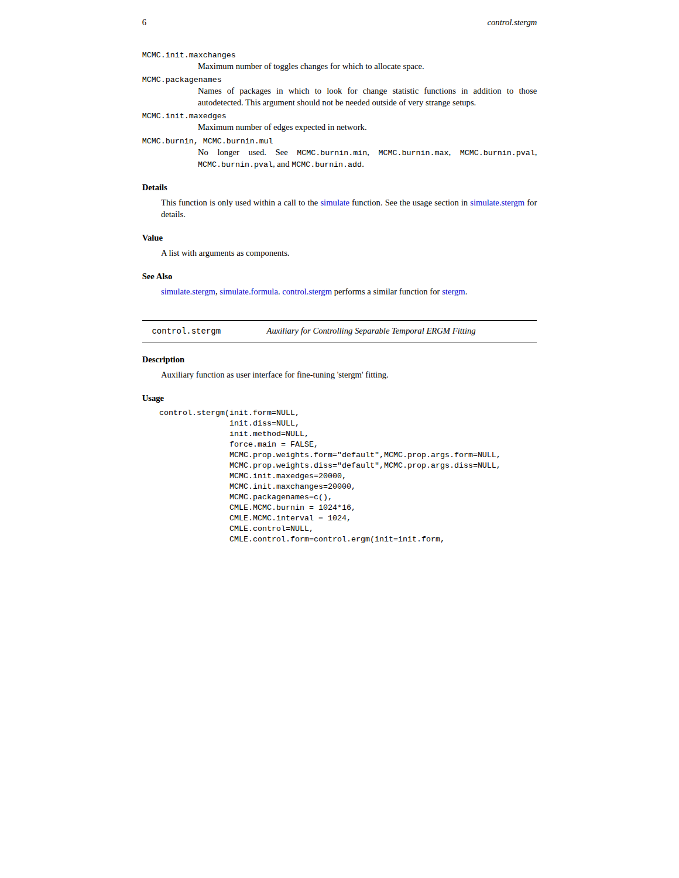6 control.stergm
MCMC.init.maxchanges
Maximum number of toggles changes for which to allocate space.
MCMC.packagenames
Names of packages in which to look for change statistic functions in addition to those autodetected. This argument should not be needed outside of very strange setups.
MCMC.init.maxedges
Maximum number of edges expected in network.
MCMC.burnin, MCMC.burnin.mul
No longer used. See MCMC.burnin.min, MCMC.burnin.max, MCMC.burnin.pval, MCMC.burnin.pval, and MCMC.burnin.add.
Details
This function is only used within a call to the simulate function. See the usage section in simulate.stergm for details.
Value
A list with arguments as components.
See Also
simulate.stergm, simulate.formula. control.stergm performs a similar function for stergm.
control.stergm Auxiliary for Controlling Separable Temporal ERGM Fitting
Description
Auxiliary function as user interface for fine-tuning 'stergm' fitting.
Usage
control.stergm(init.form=NULL,
               init.diss=NULL,
               init.method=NULL,
               force.main = FALSE,
               MCMC.prop.weights.form="default",MCMC.prop.args.form=NULL,
               MCMC.prop.weights.diss="default",MCMC.prop.args.diss=NULL,
               MCMC.init.maxedges=20000,
               MCMC.init.maxchanges=20000,
               MCMC.packagenames=c(),
               CMLE.MCMC.burnin = 1024*16,
               CMLE.MCMC.interval = 1024,
               CMLE.control=NULL,
               CMLE.control.form=control.ergm(init=init.form,